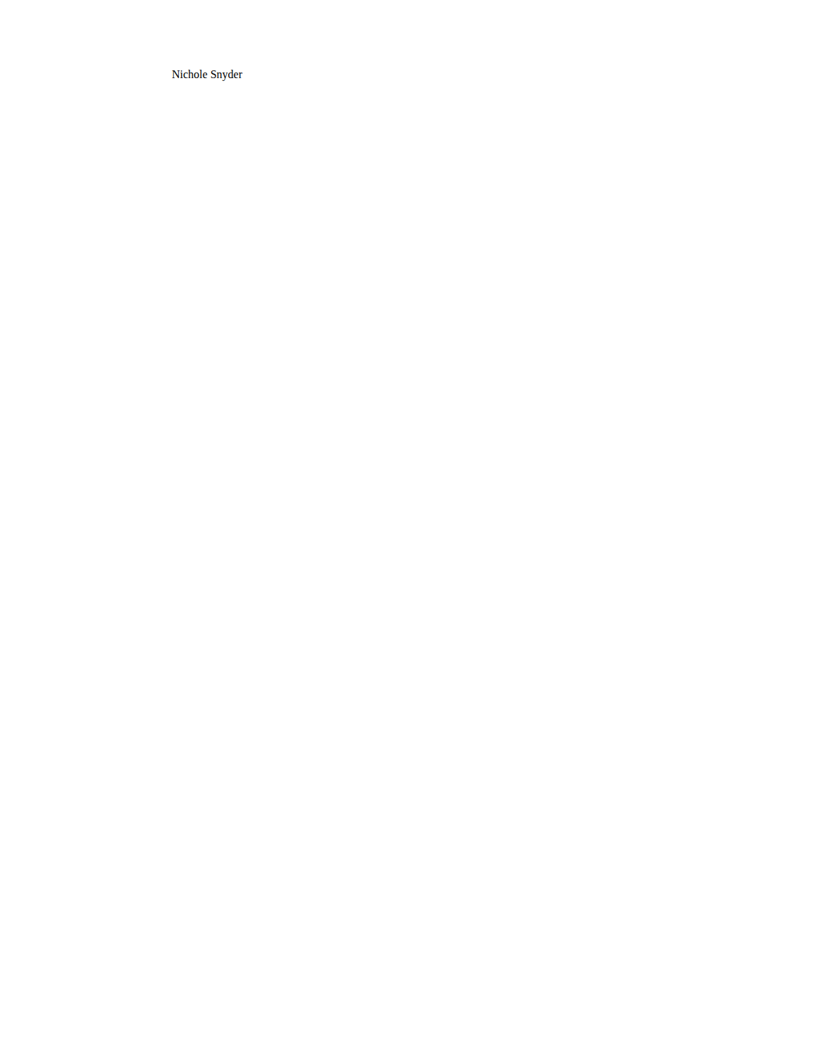Nichole Snyder